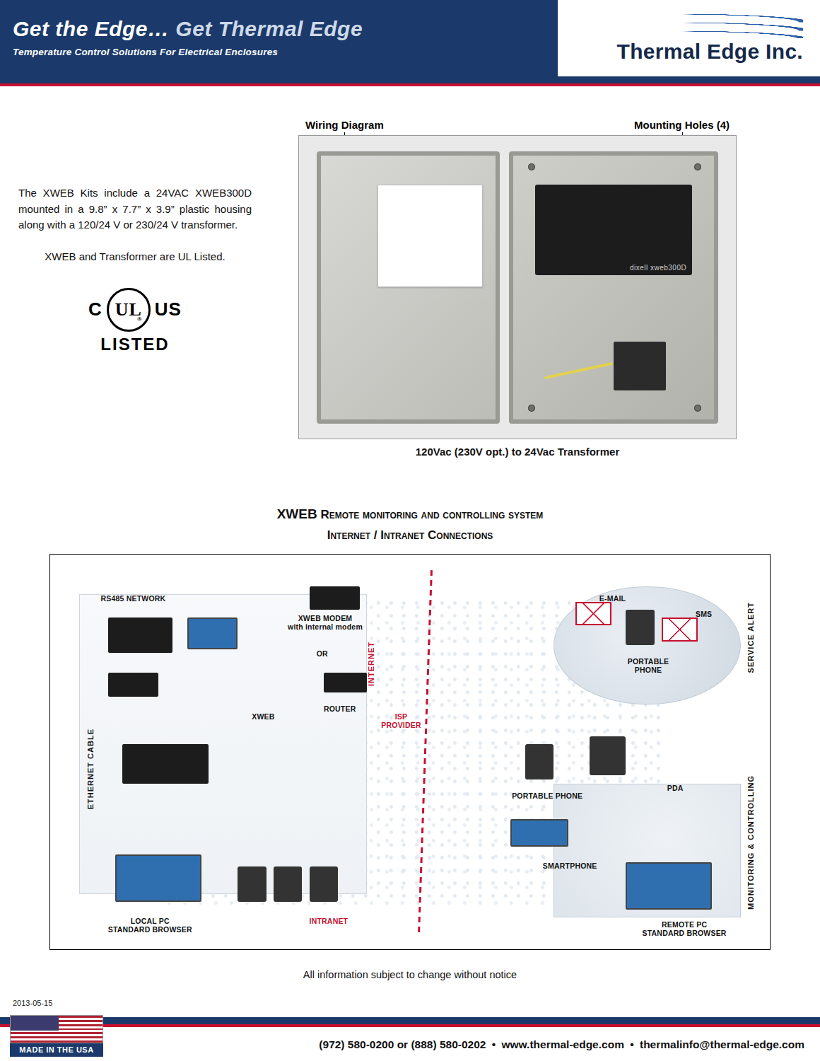Get the Edge… Get Thermal Edge
Temperature Control Solutions For Electrical Enclosures
Thermal Edge Inc.
The XWEB Kits include a 24VAC XWEB300D mounted in a 9.8” x 7.7” x 3.9” plastic housing along with a 120/24 V or 230/24 V transformer.
XWEB and Transformer are UL Listed.
C UL® US
LISTED
Wiring Diagram Mounting Holes (4)
120Vac (230V opt.) to 24Vac Transformer
XWEB Remote monitoring and controlling system
Internet / Intranet Connections
RS485 NETWORK XWEB MODEM
with internal modem OR XWEB ROUTER ISP
PROVIDER INTERNET INTRANET ETHERNET CABLE LOCAL PC
STANDARD BROWSER E-MAIL SMS PORTABLE
PHONE PORTABLE PHONE PDA SMARTPHONE REMOTE PC
STANDARD BROWSER SERVICE ALERT MONITORING & CONTROLLING
All information subject to change without notice
2013-05-15
MADE IN THE USA
(972) 580-0200 or (888) 580-0202 • www.thermal-edge.com • thermalinfo@thermal-edge.com